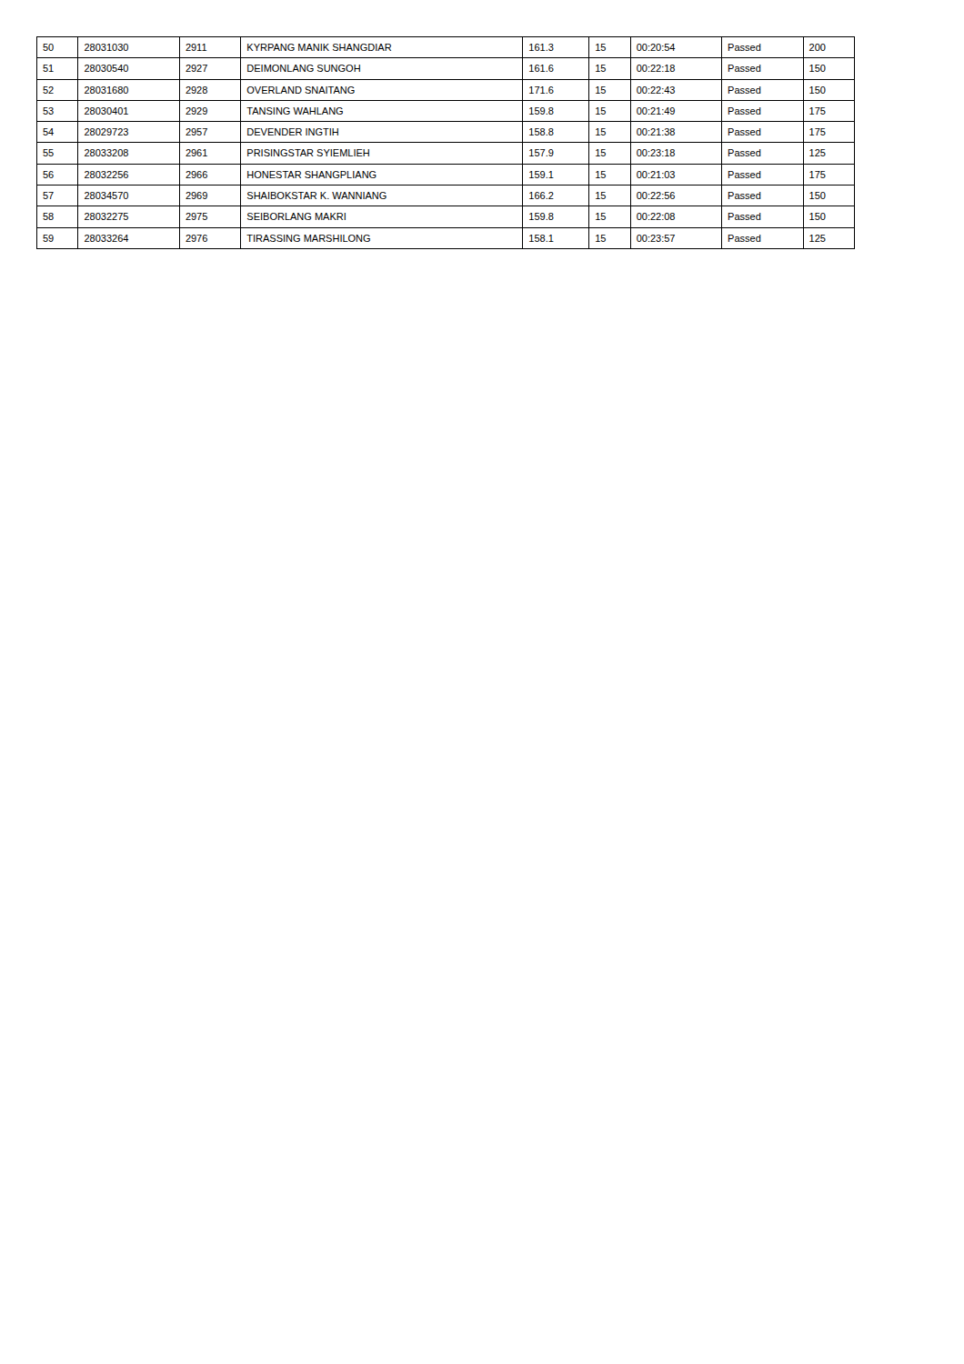| 50 | 28031030 | 2911 | KYRPANG MANIK SHANGDIAR | 161.3 | 15 | 00:20:54 | Passed | 200 |
| 51 | 28030540 | 2927 | DEIMONLANG SUNGOH | 161.6 | 15 | 00:22:18 | Passed | 150 |
| 52 | 28031680 | 2928 | OVERLAND SNAITANG | 171.6 | 15 | 00:22:43 | Passed | 150 |
| 53 | 28030401 | 2929 | TANSING WAHLANG | 159.8 | 15 | 00:21:49 | Passed | 175 |
| 54 | 28029723 | 2957 | DEVENDER INGTIH | 158.8 | 15 | 00:21:38 | Passed | 175 |
| 55 | 28033208 | 2961 | PRISINGSTAR SYIEMLIEH | 157.9 | 15 | 00:23:18 | Passed | 125 |
| 56 | 28032256 | 2966 | HONESTAR SHANGPLIANG | 159.1 | 15 | 00:21:03 | Passed | 175 |
| 57 | 28034570 | 2969 | SHAIBOKSTAR K. WANNIANG | 166.2 | 15 | 00:22:56 | Passed | 150 |
| 58 | 28032275 | 2975 | SEIBORLANG MAKRI | 159.8 | 15 | 00:22:08 | Passed | 150 |
| 59 | 28033264 | 2976 | TIRASSING MARSHILONG | 158.1 | 15 | 00:23:57 | Passed | 125 |